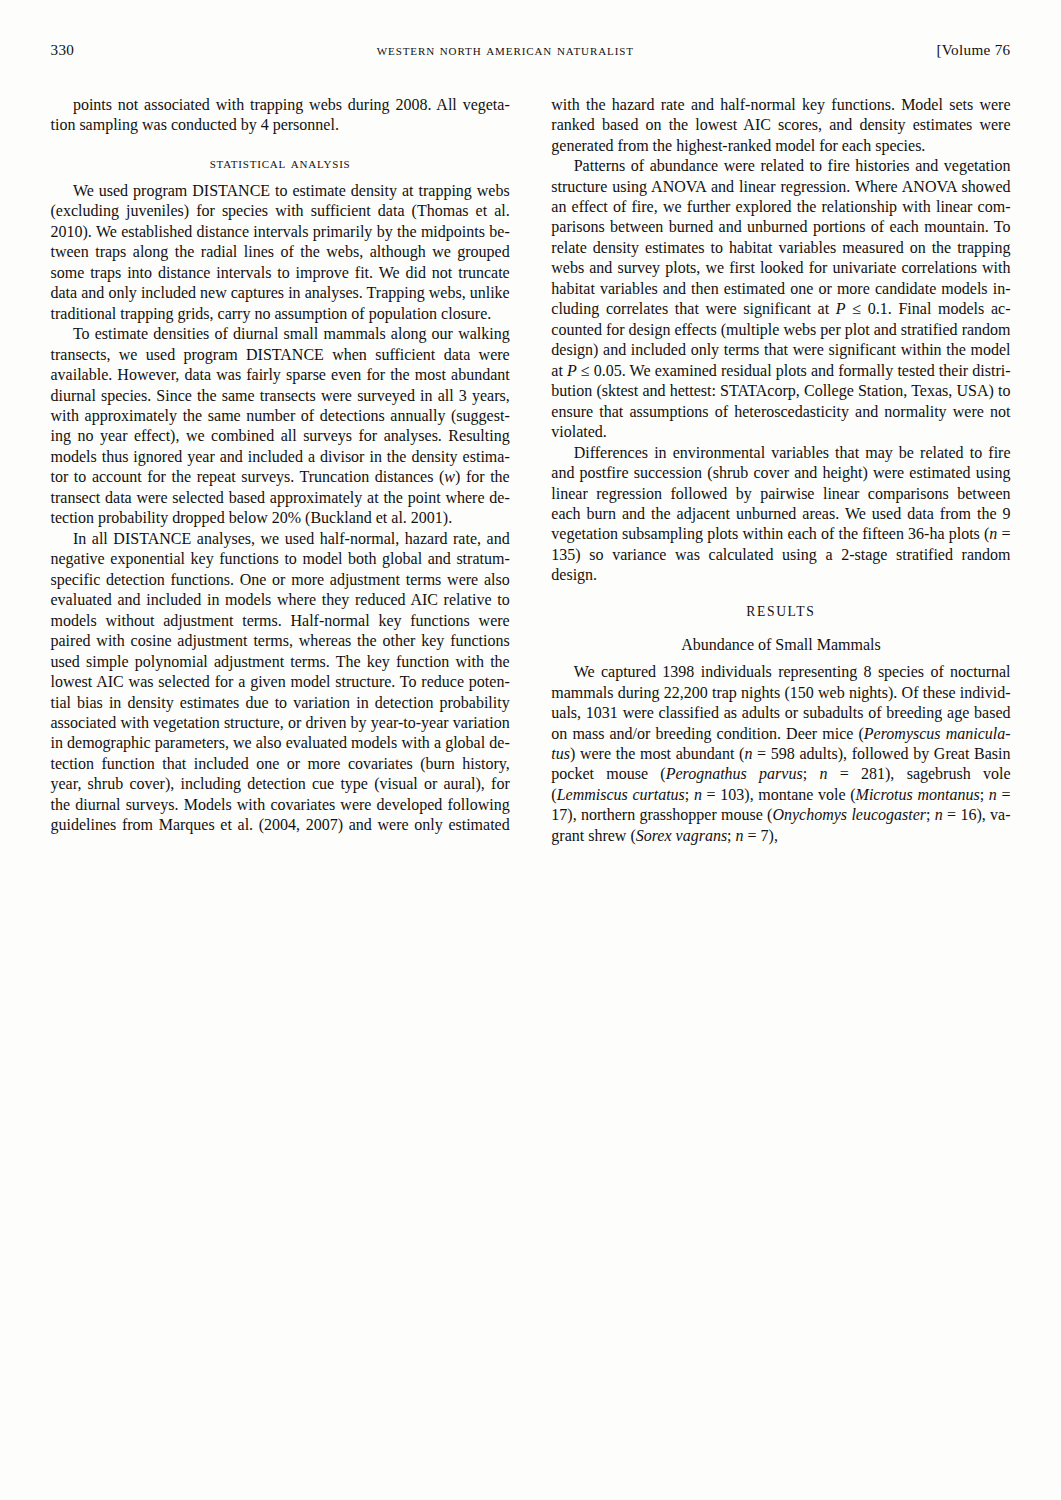330 Western North American Naturalist [Volume 76
points not associated with trapping webs during 2008. All vegetation sampling was conducted by 4 personnel.
Statistical Analysis
We used program DISTANCE to estimate density at trapping webs (excluding juveniles) for species with sufficient data (Thomas et al. 2010). We established distance intervals primarily by the midpoints between traps along the radial lines of the webs, although we grouped some traps into distance intervals to improve fit. We did not truncate data and only included new captures in analyses. Trapping webs, unlike traditional trapping grids, carry no assumption of population closure.
To estimate densities of diurnal small mammals along our walking transects, we used program DISTANCE when sufficient data were available. However, data was fairly sparse even for the most abundant diurnal species. Since the same transects were surveyed in all 3 years, with approximately the same number of detections annually (suggesting no year effect), we combined all surveys for analyses. Resulting models thus ignored year and included a divisor in the density estimator to account for the repeat surveys. Truncation distances (w) for the transect data were selected based approximately at the point where detection probability dropped below 20% (Buckland et al. 2001).
In all DISTANCE analyses, we used half-normal, hazard rate, and negative exponential key functions to model both global and stratum-specific detection functions. One or more adjustment terms were also evaluated and included in models where they reduced AIC relative to models without adjustment terms. Half-normal key functions were paired with cosine adjustment terms, whereas the other key functions used simple polynomial adjustment terms. The key function with the lowest AIC was selected for a given model structure. To reduce potential bias in density estimates due to variation in detection probability associated with vegetation structure, or driven by year-to-year variation in demographic parameters, we also evaluated models with a global detection function that included one or more covariates (burn history, year, shrub cover), including detection cue type (visual or aural), for the diurnal surveys. Models with covariates were developed following guidelines from Marques et al. (2004, 2007) and were only estimated with the hazard rate and half-normal key functions. Model sets were ranked based on the lowest AIC scores, and density estimates were generated from the highest-ranked model for each species.
Patterns of abundance were related to fire histories and vegetation structure using ANOVA and linear regression. Where ANOVA showed an effect of fire, we further explored the relationship with linear comparisons between burned and unburned portions of each mountain. To relate density estimates to habitat variables measured on the trapping webs and survey plots, we first looked for univariate correlations with habitat variables and then estimated one or more candidate models including correlates that were significant at P ≤ 0.1. Final models accounted for design effects (multiple webs per plot and stratified random design) and included only terms that were significant within the model at P ≤ 0.05. We examined residual plots and formally tested their distribution (sktest and hettest: STATAcorp, College Station, Texas, USA) to ensure that assumptions of heteroscedasticity and normality were not violated.
Differences in environmental variables that may be related to fire and postfire succession (shrub cover and height) were estimated using linear regression followed by pairwise linear comparisons between each burn and the adjacent unburned areas. We used data from the 9 vegetation subsampling plots within each of the fifteen 36-ha plots (n = 135) so variance was calculated using a 2-stage stratified random design.
Results
Abundance of Small Mammals
We captured 1398 individuals representing 8 species of nocturnal mammals during 22,200 trap nights (150 web nights). Of these individuals, 1031 were classified as adults or subadults of breeding age based on mass and/or breeding condition. Deer mice (Peromyscus maniculatus) were the most abundant (n = 598 adults), followed by Great Basin pocket mouse (Perognathus parvus; n = 281), sagebrush vole (Lemmiscus curtatus; n = 103), montane vole (Microtus montanus; n = 17), northern grasshopper mouse (Onychomys leucogaster; n = 16), vagrant shrew (Sorex vagrans; n = 7),